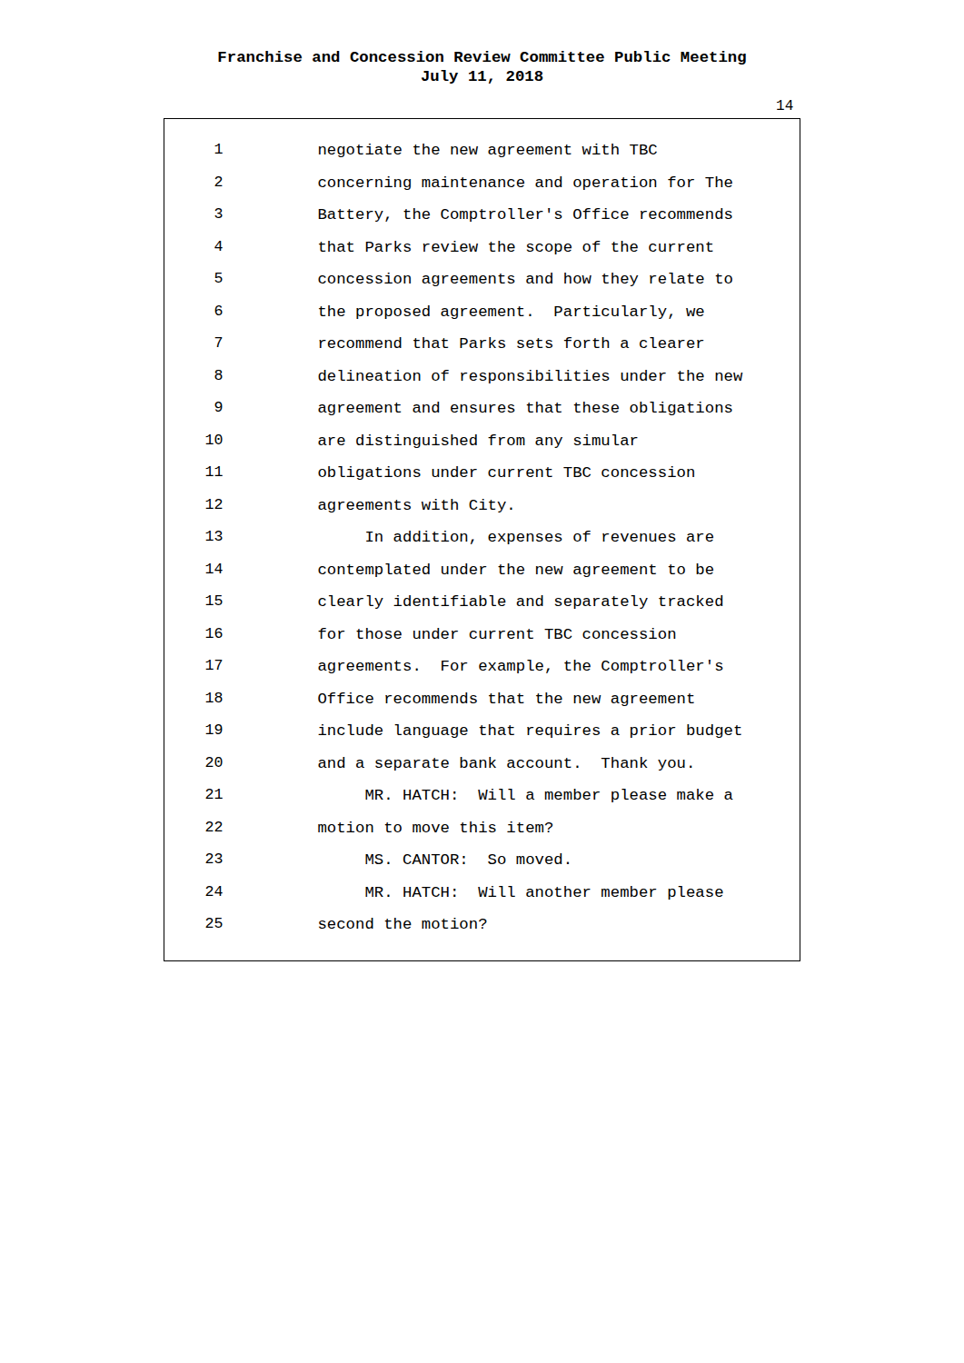Franchise and Concession Review Committee Public Meeting
July 11, 2018
14
| 1 | negotiate the new agreement with TBC |
| 2 | concerning maintenance and operation for The |
| 3 | Battery, the Comptroller's Office recommends |
| 4 | that Parks review the scope of the current |
| 5 | concession agreements and how they relate to |
| 6 | the proposed agreement. Particularly, we |
| 7 | recommend that Parks sets forth a clearer |
| 8 | delineation of responsibilities under the new |
| 9 | agreement and ensures that these obligations |
| 10 | are distinguished from any simular |
| 11 | obligations under current TBC concession |
| 12 | agreements with City. |
| 13 | In addition, expenses of revenues are |
| 14 | contemplated under the new agreement to be |
| 15 | clearly identifiable and separately tracked |
| 16 | for those under current TBC concession |
| 17 | agreements. For example, the Comptroller's |
| 18 | Office recommends that the new agreement |
| 19 | include language that requires a prior budget |
| 20 | and a separate bank account. Thank you. |
| 21 | MR. HATCH: Will a member please make a |
| 22 | motion to move this item? |
| 23 | MS. CANTOR: So moved. |
| 24 | MR. HATCH: Will another member please |
| 25 | second the motion? |